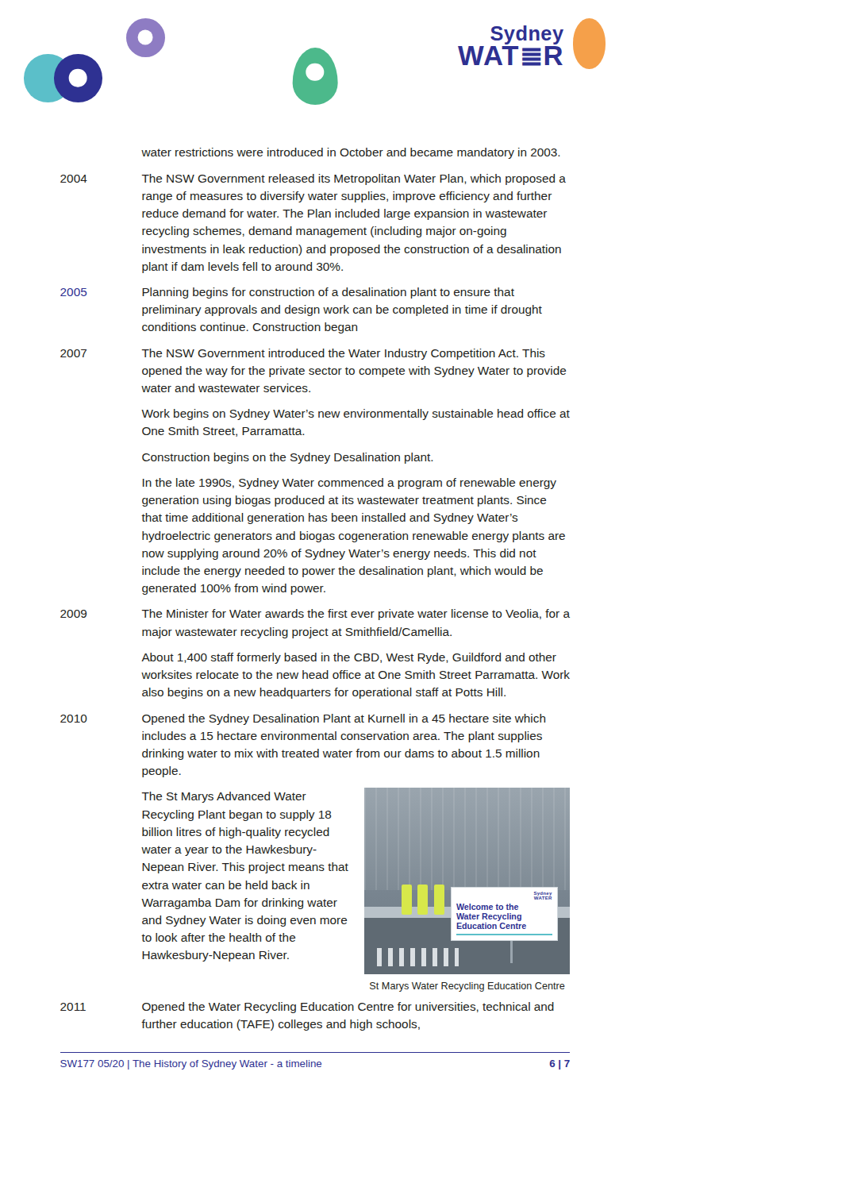Sydney
WAT≣R
| | water restrictions were introduced in October and became mandatory in 2003. |
| 2004 | The NSW Government released its Metropolitan Water Plan, which proposed a range of measures to diversify water supplies, improve efficiency and further reduce demand for water. The Plan included large expansion in wastewater recycling schemes, demand management (including major on-going investments in leak reduction) and proposed the construction of a desalination plant if dam levels fell to around 30%. |
| 2005 | Planning begins for construction of a desalination plant to ensure that preliminary approvals and design work can be completed in time if drought conditions continue. Construction began |
| 2007 | The NSW Government introduced the Water Industry Competition Act. This opened the way for the private sector to compete with Sydney Water to provide water and wastewater services. Work begins on Sydney Water’s new environmentally sustainable head office at One Smith Street, Parramatta. Construction begins on the Sydney Desalination plant. In the late 1990s, Sydney Water commenced a program of renewable energy generation using biogas produced at its wastewater treatment plants. Since that time additional generation has been installed and Sydney Water’s hydroelectric generators and biogas cogeneration renewable energy plants are now supplying around 20% of Sydney Water’s energy needs. This did not include the energy needed to power the desalination plant, which would be generated 100% from wind power. |
| 2009 | The Minister for Water awards the first ever private water license to Veolia, for a major wastewater recycling project at Smithfield/Camellia. About 1,400 staff formerly based in the CBD, West Ryde, Guildford and other worksites relocate to the new head office at One Smith Street Parramatta. Work also begins on a new headquarters for operational staff at Potts Hill. |
| 2010 | Opened the Sydney Desalination Plant at Kurnell in a 45 hectare site which includes a 15 hectare environmental conservation area. The plant supplies drinking water to mix with treated water from our dams to about 1.5 million people. |
| | Sydney WATER Welcome to the Water Recycling Education Centre St Marys Water Recycling Education Centre The St Marys Advanced Water Recycling Plant began to supply 18 billion litres of high-quality recycled water a year to the Hawkesbury-Nepean River. This project means that extra water can be held back in Warragamba Dam for drinking water and Sydney Water is doing even more to look after the health of the Hawkesbury-Nepean River. |
| 2011 | Opened the Water Recycling Education Centre for universities, technical and further education (TAFE) colleges and high schools, |
SW177 05/20 | The History of Sydney Water - a timeline
6 | 7